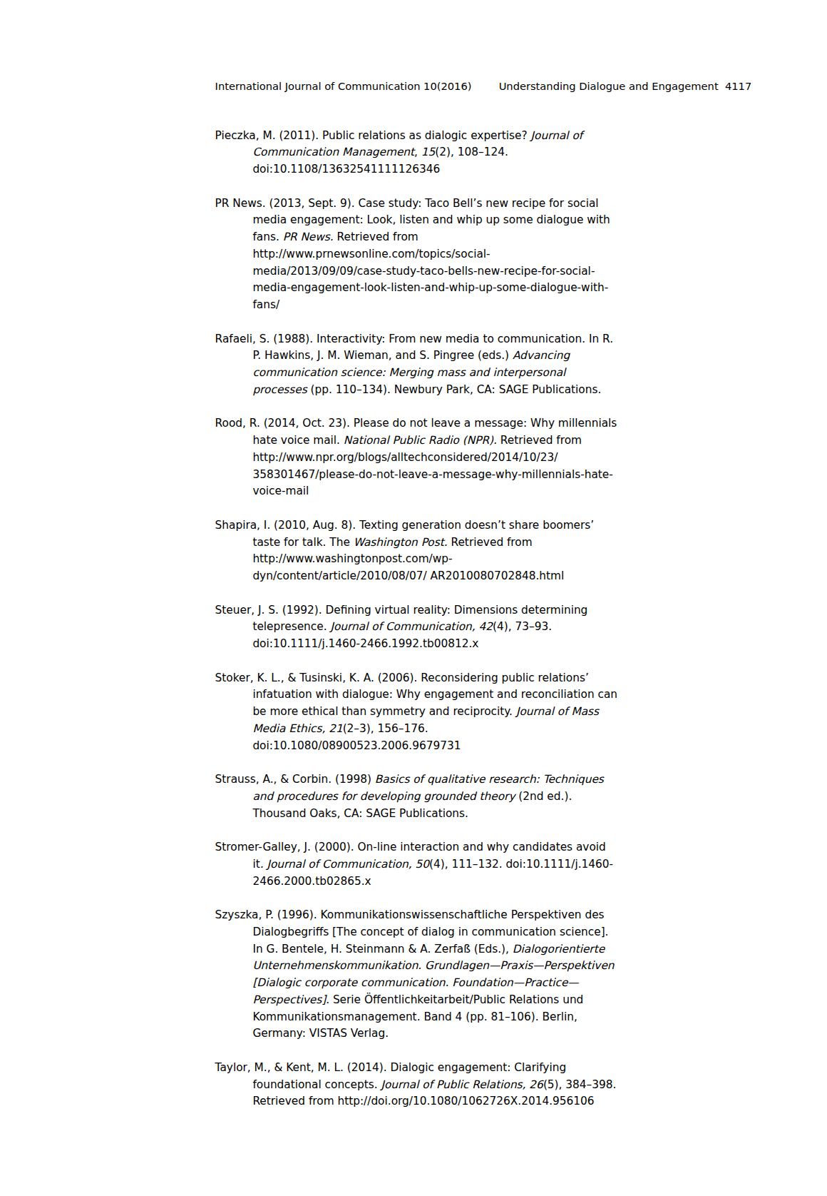International Journal of Communication 10(2016) Understanding Dialogue and Engagement 4117
Pieczka, M. (2011). Public relations as dialogic expertise? Journal of Communication Management, 15(2), 108–124. doi:10.1108/13632541111126346
PR News. (2013, Sept. 9). Case study: Taco Bell’s new recipe for social media engagement: Look, listen and whip up some dialogue with fans. PR News. Retrieved from http://www.prnewsonline.com/topics/social-media/2013/09/09/case-study-taco-bells-new-recipe-for-social-media-engagement-look-listen-and-whip-up-some-dialogue-with-fans/
Rafaeli, S. (1988). Interactivity: From new media to communication. In R. P. Hawkins, J. M. Wieman, and S. Pingree (eds.) Advancing communication science: Merging mass and interpersonal processes (pp. 110–134). Newbury Park, CA: SAGE Publications.
Rood, R. (2014, Oct. 23). Please do not leave a message: Why millennials hate voice mail. National Public Radio (NPR). Retrieved from http://www.npr.org/blogs/alltechconsidered/2014/10/23/ 358301467/please-do-not-leave-a-message-why-millennials-hate-voice-mail
Shapira, I. (2010, Aug. 8). Texting generation doesn’t share boomers’ taste for talk. The Washington Post. Retrieved from http://www.washingtonpost.com/wp-dyn/content/article/2010/08/07/ AR2010080702848.html
Steuer, J. S. (1992). Defining virtual reality: Dimensions determining telepresence. Journal of Communication, 42(4), 73–93. doi:10.1111/j.1460-2466.1992.tb00812.x
Stoker, K. L., & Tusinski, K. A. (2006). Reconsidering public relations’ infatuation with dialogue: Why engagement and reconciliation can be more ethical than symmetry and reciprocity. Journal of Mass Media Ethics, 21(2–3), 156–176. doi:10.1080/08900523.2006.9679731
Strauss, A., & Corbin. (1998) Basics of qualitative research: Techniques and procedures for developing grounded theory (2nd ed.). Thousand Oaks, CA: SAGE Publications.
Stromer-Galley, J. (2000). On-line interaction and why candidates avoid it. Journal of Communication, 50(4), 111–132. doi:10.1111/j.1460-2466.2000.tb02865.x
Szyszka, P. (1996). Kommunikationswissenschaftliche Perspektiven des Dialogbegriffs [The concept of dialog in communication science]. In G. Bentele, H. Steinmann & A. Zerfaß (Eds.), Dialogorientierte Unternehmenskommunikation. Grundlagen—Praxis—Perspektiven [Dialogic corporate communication. Foundation—Practice—Perspectives]. Serie Öffentlichkeitarbeit/Public Relations und Kommunikationsmanagement. Band 4 (pp. 81–106). Berlin, Germany: VISTAS Verlag.
Taylor, M., & Kent, M. L. (2014). Dialogic engagement: Clarifying foundational concepts. Journal of Public Relations, 26(5), 384–398. Retrieved from http://doi.org/10.1080/1062726X.2014.956106